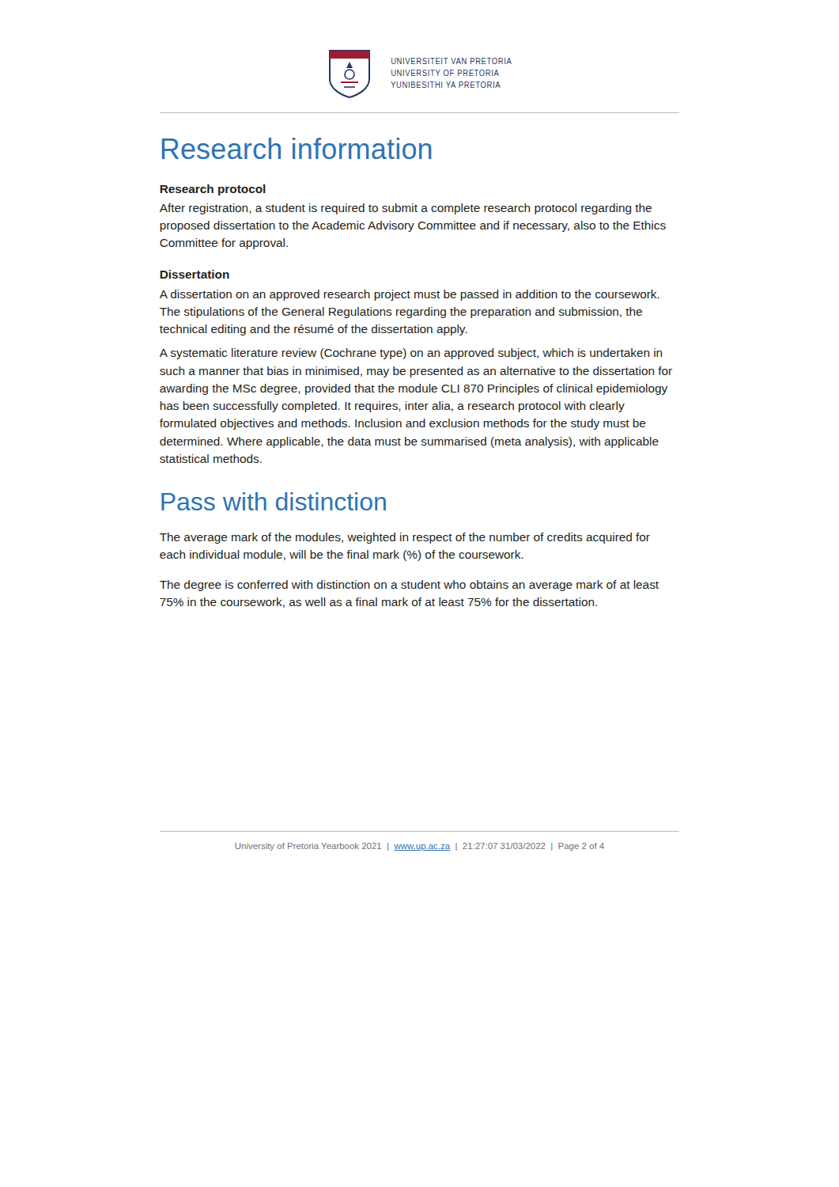Universiteit van Pretoria
University of Pretoria
Yunibesithi ya Pretoria
Research information
Research protocol
After registration, a student is required to submit a complete research protocol regarding the proposed dissertation to the Academic Advisory Committee and if necessary, also to the Ethics Committee for approval.
Dissertation
A dissertation on an approved research project must be passed in addition to the coursework. The stipulations of the General Regulations regarding the preparation and submission, the technical editing and the résumé of the dissertation apply.
A systematic literature review (Cochrane type) on an approved subject, which is undertaken in such a manner that bias in minimised, may be presented as an alternative to the dissertation for awarding the MSc degree, provided that the module CLI 870 Principles of clinical epidemiology has been successfully completed. It requires, inter alia, a research protocol with clearly formulated objectives and methods. Inclusion and exclusion methods for the study must be determined. Where applicable, the data must be summarised (meta analysis), with applicable statistical methods.
Pass with distinction
The average mark of the modules, weighted in respect of the number of credits acquired for each individual module, will be the final mark (%) of the coursework.
The degree is conferred with distinction on a student who obtains an average mark of at least 75% in the coursework, as well as a final mark of at least 75% for the dissertation.
University of Pretoria Yearbook 2021 | www.up.ac.za | 21:27:07 31/03/2022 | Page 2 of 4